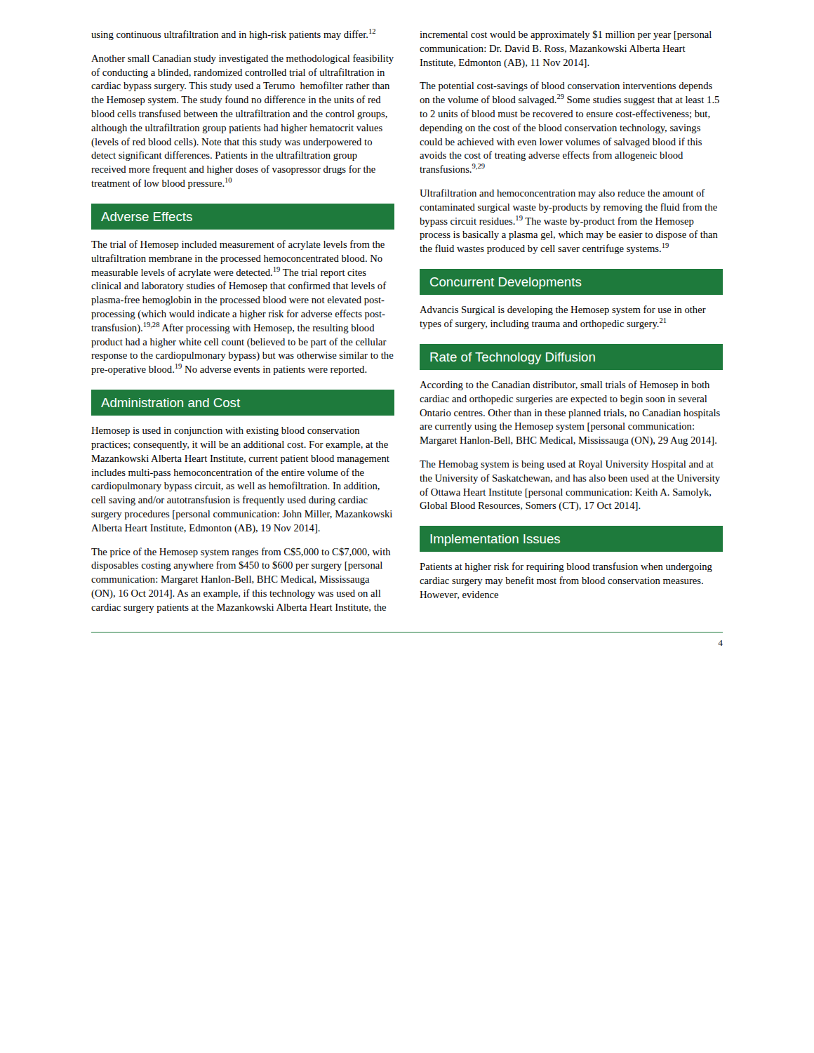using continuous ultrafiltration and in high-risk patients may differ.12
Another small Canadian study investigated the methodological feasibility of conducting a blinded, randomized controlled trial of ultrafiltration in cardiac bypass surgery. This study used a Terumo hemofilter rather than the Hemosep system. The study found no difference in the units of red blood cells transfused between the ultrafiltration and the control groups, although the ultrafiltration group patients had higher hematocrit values (levels of red blood cells). Note that this study was underpowered to detect significant differences. Patients in the ultrafiltration group received more frequent and higher doses of vasopressor drugs for the treatment of low blood pressure.10
Adverse Effects
The trial of Hemosep included measurement of acrylate levels from the ultrafiltration membrane in the processed hemoconcentrated blood. No measurable levels of acrylate were detected.19 The trial report cites clinical and laboratory studies of Hemosep that confirmed that levels of plasma-free hemoglobin in the processed blood were not elevated post-processing (which would indicate a higher risk for adverse effects post-transfusion).19,28 After processing with Hemosep, the resulting blood product had a higher white cell count (believed to be part of the cellular response to the cardiopulmonary bypass) but was otherwise similar to the pre-operative blood.19 No adverse events in patients were reported.
Administration and Cost
Hemosep is used in conjunction with existing blood conservation practices; consequently, it will be an additional cost. For example, at the Mazankowski Alberta Heart Institute, current patient blood management includes multi-pass hemoconcentration of the entire volume of the cardiopulmonary bypass circuit, as well as hemofiltration. In addition, cell saving and/or autotransfusion is frequently used during cardiac surgery procedures [personal communication: John Miller, Mazankowski Alberta Heart Institute, Edmonton (AB), 19 Nov 2014].
The price of the Hemosep system ranges from C$5,000 to C$7,000, with disposables costing anywhere from $450 to $600 per surgery [personal communication: Margaret Hanlon-Bell, BHC Medical, Mississauga (ON), 16 Oct 2014]. As an example, if this technology was used on all cardiac surgery patients at the Mazankowski Alberta Heart Institute, the incremental cost would be approximately $1 million per year [personal communication: Dr. David B. Ross, Mazankowski Alberta Heart Institute, Edmonton (AB), 11 Nov 2014].
The potential cost-savings of blood conservation interventions depends on the volume of blood salvaged.29 Some studies suggest that at least 1.5 to 2 units of blood must be recovered to ensure cost-effectiveness; but, depending on the cost of the blood conservation technology, savings could be achieved with even lower volumes of salvaged blood if this avoids the cost of treating adverse effects from allogeneic blood transfusions.9,29
Ultrafiltration and hemoconcentration may also reduce the amount of contaminated surgical waste by-products by removing the fluid from the bypass circuit residues.19 The waste by-product from the Hemosep process is basically a plasma gel, which may be easier to dispose of than the fluid wastes produced by cell saver centrifuge systems.19
Concurrent Developments
Advancis Surgical is developing the Hemosep system for use in other types of surgery, including trauma and orthopedic surgery.21
Rate of Technology Diffusion
According to the Canadian distributor, small trials of Hemosep in both cardiac and orthopedic surgeries are expected to begin soon in several Ontario centres. Other than in these planned trials, no Canadian hospitals are currently using the Hemosep system [personal communication: Margaret Hanlon-Bell, BHC Medical, Mississauga (ON), 29 Aug 2014].
The Hemobag system is being used at Royal University Hospital and at the University of Saskatchewan, and has also been used at the University of Ottawa Heart Institute [personal communication: Keith A. Samolyk, Global Blood Resources, Somers (CT), 17 Oct 2014].
Implementation Issues
Patients at higher risk for requiring blood transfusion when undergoing cardiac surgery may benefit most from blood conservation measures. However, evidence
4